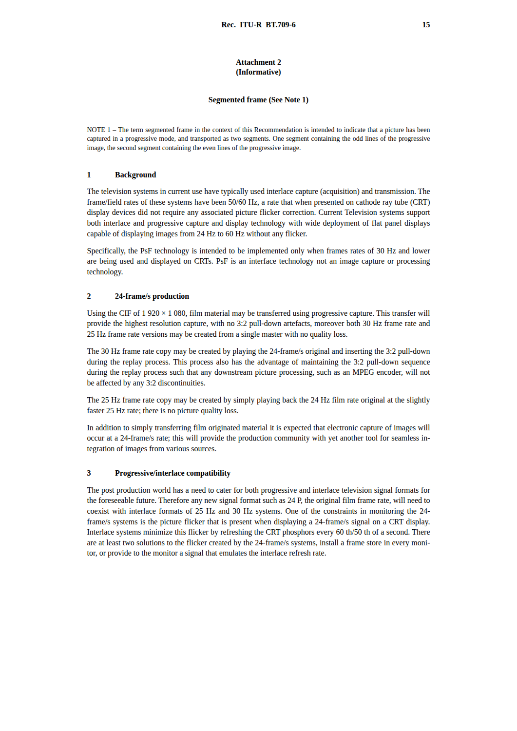Rec. ITU-R BT.709-6 15
Attachment 2 (Informative)
Segmented frame (See Note 1)
NOTE 1 – The term segmented frame in the context of this Recommendation is intended to indicate that a picture has been captured in a progressive mode, and transported as two segments. One segment containing the odd lines of the progressive image, the second segment containing the even lines of the progressive image.
1 Background
The television systems in current use have typically used interlace capture (acquisition) and transmission. The frame/field rates of these systems have been 50/60 Hz, a rate that when presented on cathode ray tube (CRT) display devices did not require any associated picture flicker correction. Current Television systems support both interlace and progressive capture and display technology with wide deployment of flat panel displays capable of displaying images from 24 Hz to 60 Hz without any flicker.
Specifically, the PsF technology is intended to be implemented only when frames rates of 30 Hz and lower are being used and displayed on CRTs. PsF is an interface technology not an image capture or processing technology.
224-frame/s production
Using the CIF of 1 920 × 1 080, film material may be transferred using progressive capture. This transfer will provide the highest resolution capture, with no 3:2 pull-down artefacts, moreover both 30 Hz frame rate and 25 Hz frame rate versions may be created from a single master with no quality loss.
The 30 Hz frame rate copy may be created by playing the 24-frame/s original and inserting the 3:2 pull-down during the replay process. This process also has the advantage of maintaining the 3:2 pull-down sequence during the replay process such that any downstream picture processing, such as an MPEG encoder, will not be affected by any 3:2 discontinuities.
The 25 Hz frame rate copy may be created by simply playing back the 24 Hz film rate original at the slightly faster 25 Hz rate; there is no picture quality loss.
In addition to simply transferring film originated material it is expected that electronic capture of images will occur at a 24-frame/s rate; this will provide the production community with yet another tool for seamless integration of images from various sources.
3 Progressive/interlace compatibility
The post production world has a need to cater for both progressive and interlace television signal formats for the foreseeable future. Therefore any new signal format such as 24 P, the original film frame rate, will need to coexist with interlace formats of 25 Hz and 30 Hz systems. One of the constraints in monitoring the 24-frame/s systems is the picture flicker that is present when displaying a 24-frame/s signal on a CRT display. Interlace systems minimize this flicker by refreshing the CRT phosphors every 60 th/50 th of a second. There are at least two solutions to the flicker created by the 24-frame/s systems, install a frame store in every monitor, or provide to the monitor a signal that emulates the interlace refresh rate.